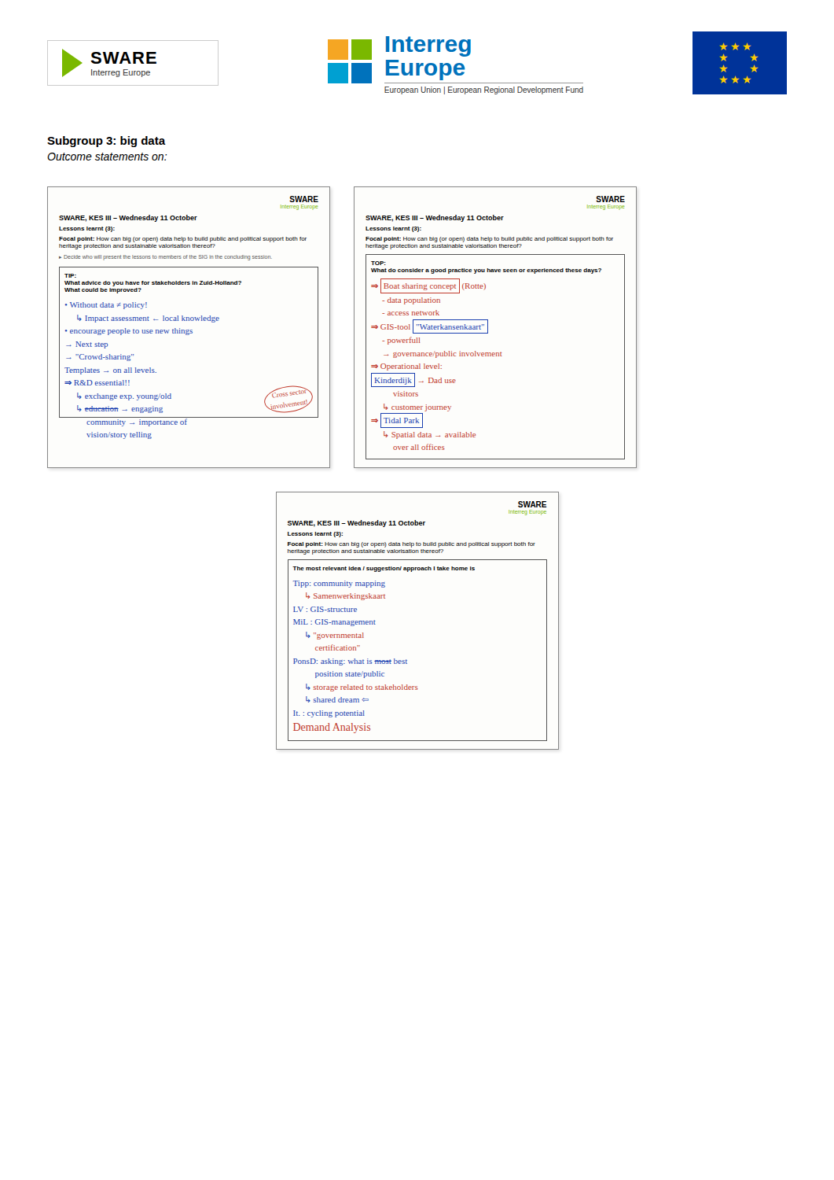SWARE
Interreg Europe
Interreg
Europe
European Union | European Regional Development Fund
★★★
★ ★
★ ★
★★★
Subgroup 3: big data
Outcome statements on:
SWAREInterreg Europe
SWARE, KES III – Wednesday 11 October
Lessons learnt (3):
Focal point: How can big (or open) data help to build public and political support both for heritage protection and sustainable valorisation thereof?
▸ Decide who will present the lessons to members of the SIG in the concluding session.
TIP:
What advice do you have for stakeholders in Zuid-Holland?
What could be improved?
• Without data ≠ policy!
↳ Impact assessment ← local knowledge • encourage people to use new things
→ Next step
→ "Crowd-sharing"
Templates → on all levels.
⇒ R&D essential!!
↳ exchange exp. young/old ↳ education → engaging community → importance of vision/story telling
Cross sector
involvement!
SWAREInterreg Europe
SWARE, KES III – Wednesday 11 October
Lessons learnt (3):
Focal point: How can big (or open) data help to build public and political support both for heritage protection and sustainable valorisation thereof?
TOP:
What do consider a good practice you have seen or experienced these days?
⇒ Boat sharing concept (Rotte)
- data population - access network ⇒ GIS-tool "Waterkansenkaart"
- powerfull → governance/public involvement ⇒ Operational level:
Kinderdijk → Dad use
visitors ↳ customer journey ⇒ Tidal Park
↳ Spatial data → available over all offices
SWAREInterreg Europe
SWARE, KES III – Wednesday 11 October
Lessons learnt (3):
Focal point: How can big (or open) data help to build public and political support both for heritage protection and sustainable valorisation thereof?
The most relevant idea / suggestion/ approach I take home is
Tipp: community mapping
↳ Samenwerkingskaart LV : GIS-structure
MiL : GIS-management
↳ "governmental certification" PonsD: asking: what is most best
position state/public ↳ storage related to stakeholders ↳ shared dream ⇦ It. : cycling potential
Demand Analysis